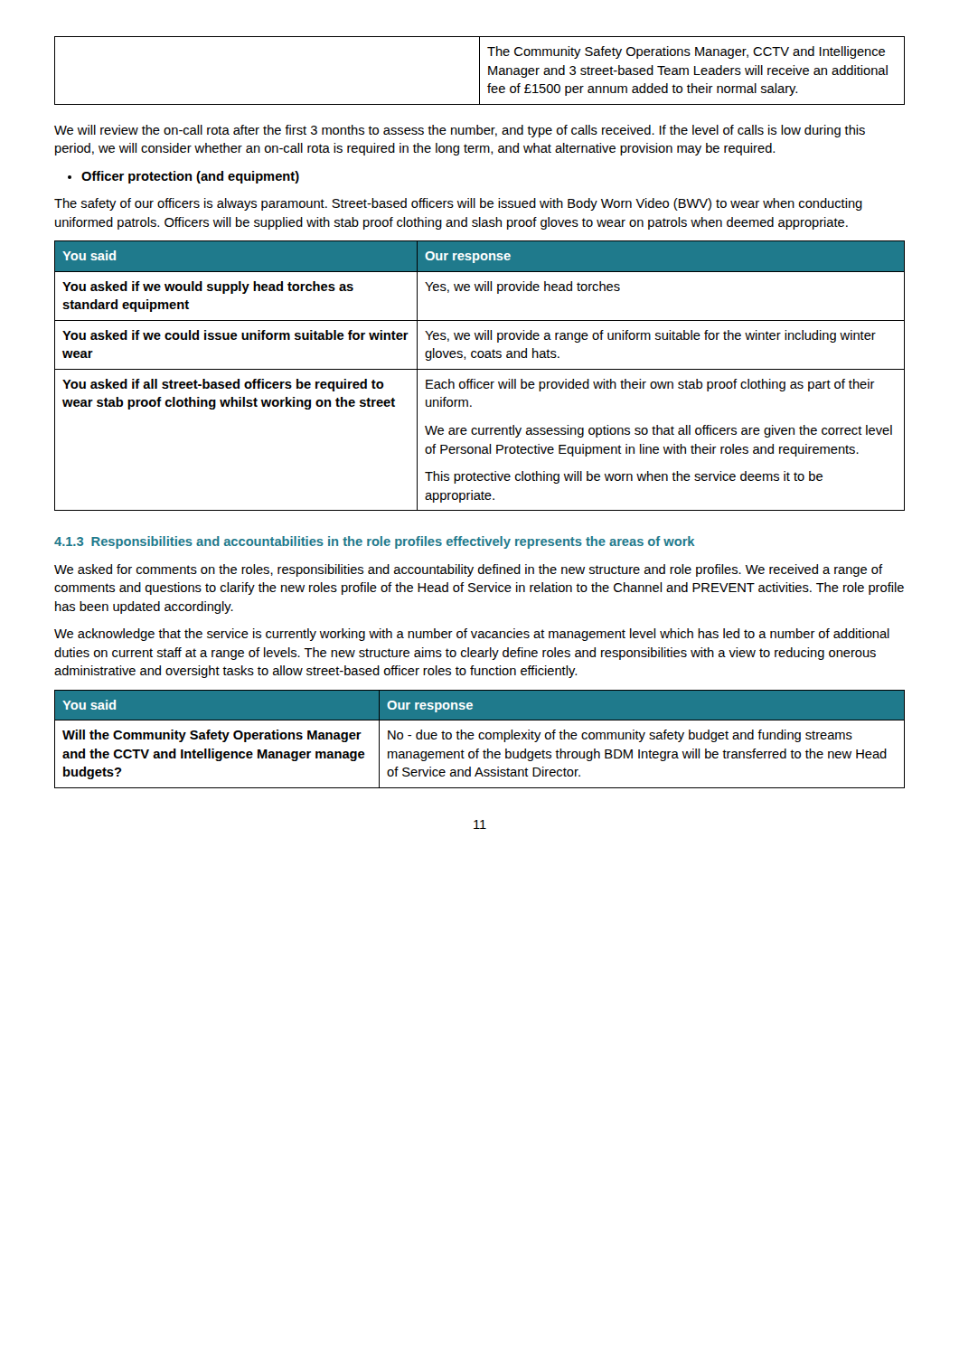| | The Community Safety Operations Manager, CCTV and Intelligence Manager and 3 street-based Team Leaders will receive an additional fee of £1500 per annum added to their normal salary. |
We will review the on-call rota after the first 3 months to assess the number, and type of calls received. If the level of calls is low during this period, we will consider whether an on-call rota is required in the long term, and what alternative provision may be required.
Officer protection (and equipment)
The safety of our officers is always paramount. Street-based officers will be issued with Body Worn Video (BWV) to wear when conducting uniformed patrols. Officers will be supplied with stab proof clothing and slash proof gloves to wear on patrols when deemed appropriate.
| You said | Our response |
| --- | --- |
| You asked if we would supply head torches as standard equipment | Yes, we will provide head torches |
| You asked if we could issue uniform suitable for winter wear | Yes, we will provide a range of uniform suitable for the winter including winter gloves, coats and hats. |
| You asked if all street-based officers be required to wear stab proof clothing whilst working on the street | Each officer will be provided with their own stab proof clothing as part of their uniform. We are currently assessing options so that all officers are given the correct level of Personal Protective Equipment in line with their roles and requirements. This protective clothing will be worn when the service deems it to be appropriate. |
4.1.3 Responsibilities and accountabilities in the role profiles effectively represents the areas of work
We asked for comments on the roles, responsibilities and accountability defined in the new structure and role profiles. We received a range of comments and questions to clarify the new roles profile of the Head of Service in relation to the Channel and PREVENT activities. The role profile has been updated accordingly.
We acknowledge that the service is currently working with a number of vacancies at management level which has led to a number of additional duties on current staff at a range of levels. The new structure aims to clearly define roles and responsibilities with a view to reducing onerous administrative and oversight tasks to allow street-based officer roles to function efficiently.
| You said | Our response |
| --- | --- |
| Will the Community Safety Operations Manager and the CCTV and Intelligence Manager manage budgets? | No - due to the complexity of the community safety budget and funding streams management of the budgets through BDM Integra will be transferred to the new Head of Service and Assistant Director. |
11